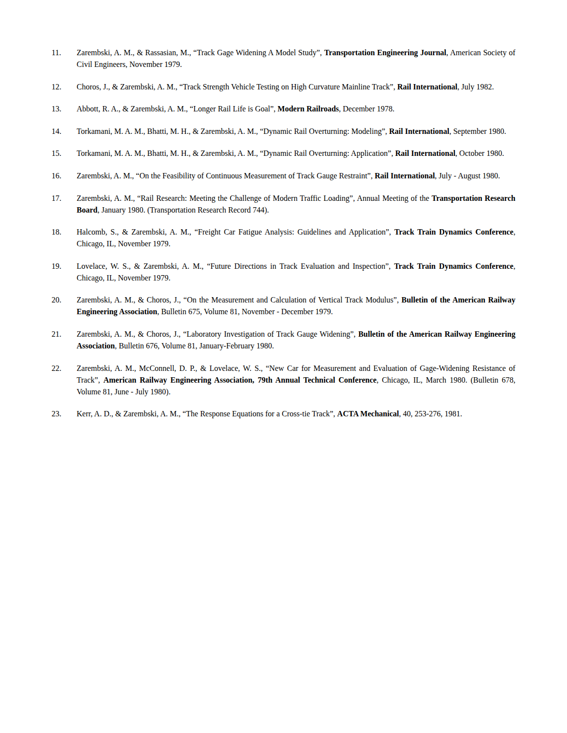11. Zarembski, A. M., & Rassasian, M., “Track Gage Widening A Model Study”, Transportation Engineering Journal, American Society of Civil Engineers, November 1979.
12. Choros, J., & Zarembski, A. M., “Track Strength Vehicle Testing on High Curvature Mainline Track”, Rail International, July 1982.
13. Abbott, R. A., & Zarembski, A. M., “Longer Rail Life is Goal”, Modern Railroads, December 1978.
14. Torkamani, M. A. M., Bhatti, M. H., & Zarembski, A. M., “Dynamic Rail Overturning: Modeling”, Rail International, September 1980.
15. Torkamani, M. A. M., Bhatti, M. H., & Zarembski, A. M., “Dynamic Rail Overturning: Application”, Rail International, October 1980.
16. Zarembski, A. M., “On the Feasibility of Continuous Measurement of Track Gauge Restraint”, Rail International, July - August 1980.
17. Zarembski, A. M., “Rail Research: Meeting the Challenge of Modern Traffic Loading”, Annual Meeting of the Transportation Research Board, January 1980. (Transportation Research Record 744).
18. Halcomb, S., & Zarembski, A. M., “Freight Car Fatigue Analysis: Guidelines and Application”, Track Train Dynamics Conference, Chicago, IL, November 1979.
19. Lovelace, W. S., & Zarembski, A. M., “Future Directions in Track Evaluation and Inspection”, Track Train Dynamics Conference, Chicago, IL, November 1979.
20. Zarembski, A. M., & Choros, J., “On the Measurement and Calculation of Vertical Track Modulus”, Bulletin of the American Railway Engineering Association, Bulletin 675, Volume 81, November - December 1979.
21. Zarembski, A. M., & Choros, J., “Laboratory Investigation of Track Gauge Widening”, Bulletin of the American Railway Engineering Association, Bulletin 676, Volume 81, January-February 1980.
22. Zarembski, A. M., McConnell, D. P., & Lovelace, W. S., “New Car for Measurement and Evaluation of Gage-Widening Resistance of Track”, American Railway Engineering Association, 79th Annual Technical Conference, Chicago, IL, March 1980. (Bulletin 678, Volume 81, June - July 1980).
23. Kerr, A. D., & Zarembski, A. M., “The Response Equations for a Cross-tie Track”, ACTA Mechanical, 40, 253-276, 1981.